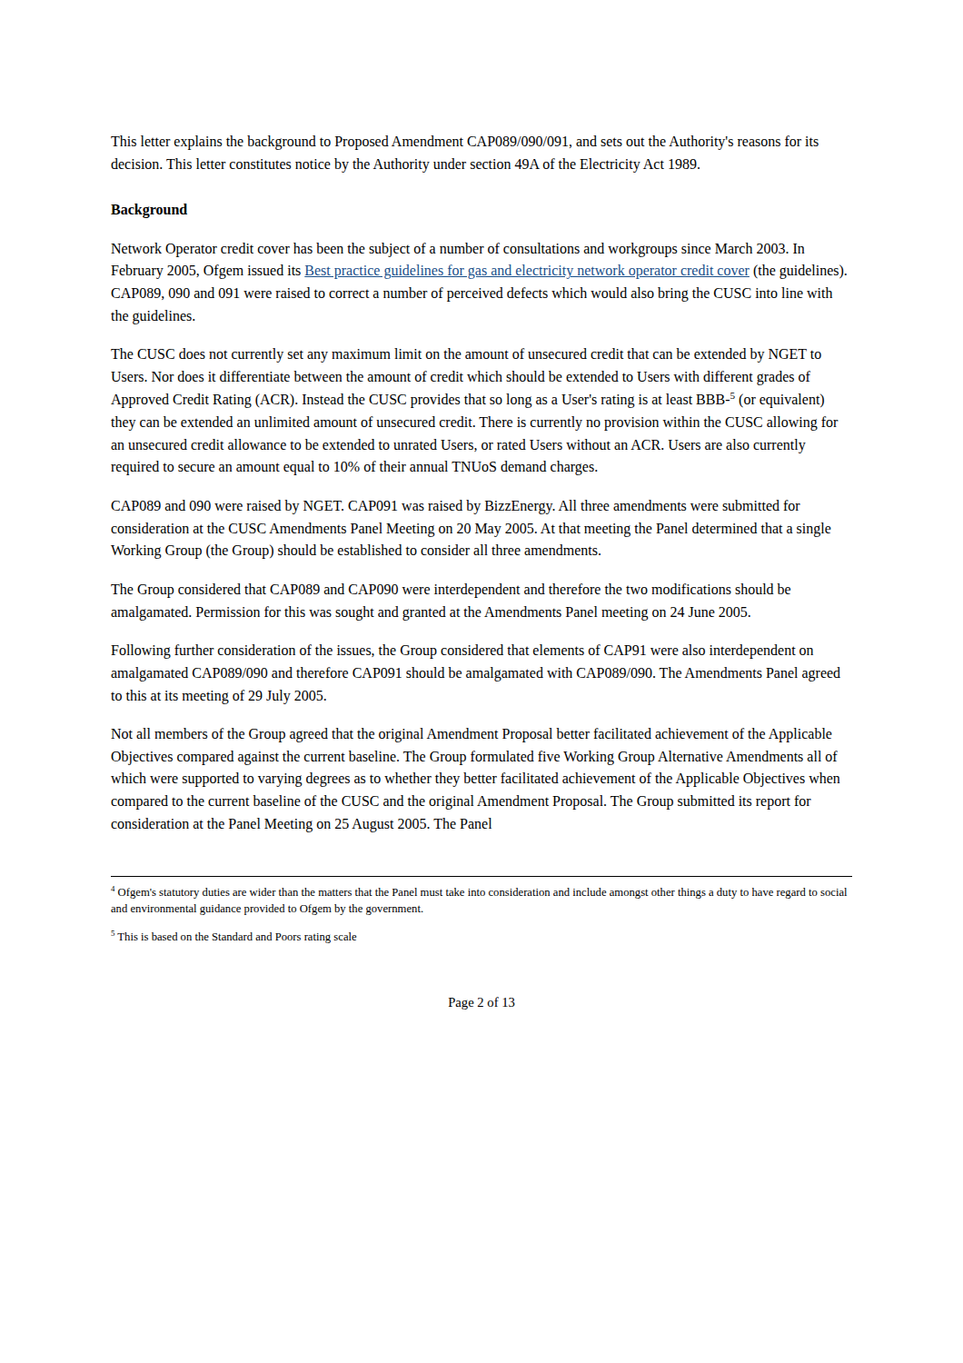This letter explains the background to Proposed Amendment CAP089/090/091, and sets out the Authority's reasons for its decision. This letter constitutes notice by the Authority under section 49A of the Electricity Act 1989.
Background
Network Operator credit cover has been the subject of a number of consultations and workgroups since March 2003. In February 2005, Ofgem issued its Best practice guidelines for gas and electricity network operator credit cover (the guidelines). CAP089, 090 and 091 were raised to correct a number of perceived defects which would also bring the CUSC into line with the guidelines.
The CUSC does not currently set any maximum limit on the amount of unsecured credit that can be extended by NGET to Users. Nor does it differentiate between the amount of credit which should be extended to Users with different grades of Approved Credit Rating (ACR). Instead the CUSC provides that so long as a User's rating is at least BBB-5 (or equivalent) they can be extended an unlimited amount of unsecured credit. There is currently no provision within the CUSC allowing for an unsecured credit allowance to be extended to unrated Users, or rated Users without an ACR. Users are also currently required to secure an amount equal to 10% of their annual TNUoS demand charges.
CAP089 and 090 were raised by NGET. CAP091 was raised by BizzEnergy. All three amendments were submitted for consideration at the CUSC Amendments Panel Meeting on 20 May 2005. At that meeting the Panel determined that a single Working Group (the Group) should be established to consider all three amendments.
The Group considered that CAP089 and CAP090 were interdependent and therefore the two modifications should be amalgamated. Permission for this was sought and granted at the Amendments Panel meeting on 24 June 2005.
Following further consideration of the issues, the Group considered that elements of CAP91 were also interdependent on amalgamated CAP089/090 and therefore CAP091 should be amalgamated with CAP089/090. The Amendments Panel agreed to this at its meeting of 29 July 2005.
Not all members of the Group agreed that the original Amendment Proposal better facilitated achievement of the Applicable Objectives compared against the current baseline. The Group formulated five Working Group Alternative Amendments all of which were supported to varying degrees as to whether they better facilitated achievement of the Applicable Objectives when compared to the current baseline of the CUSC and the original Amendment Proposal. The Group submitted its report for consideration at the Panel Meeting on 25 August 2005. The Panel
4 Ofgem's statutory duties are wider than the matters that the Panel must take into consideration and include amongst other things a duty to have regard to social and environmental guidance provided to Ofgem by the government.
5 This is based on the Standard and Poors rating scale
Page 2 of 13